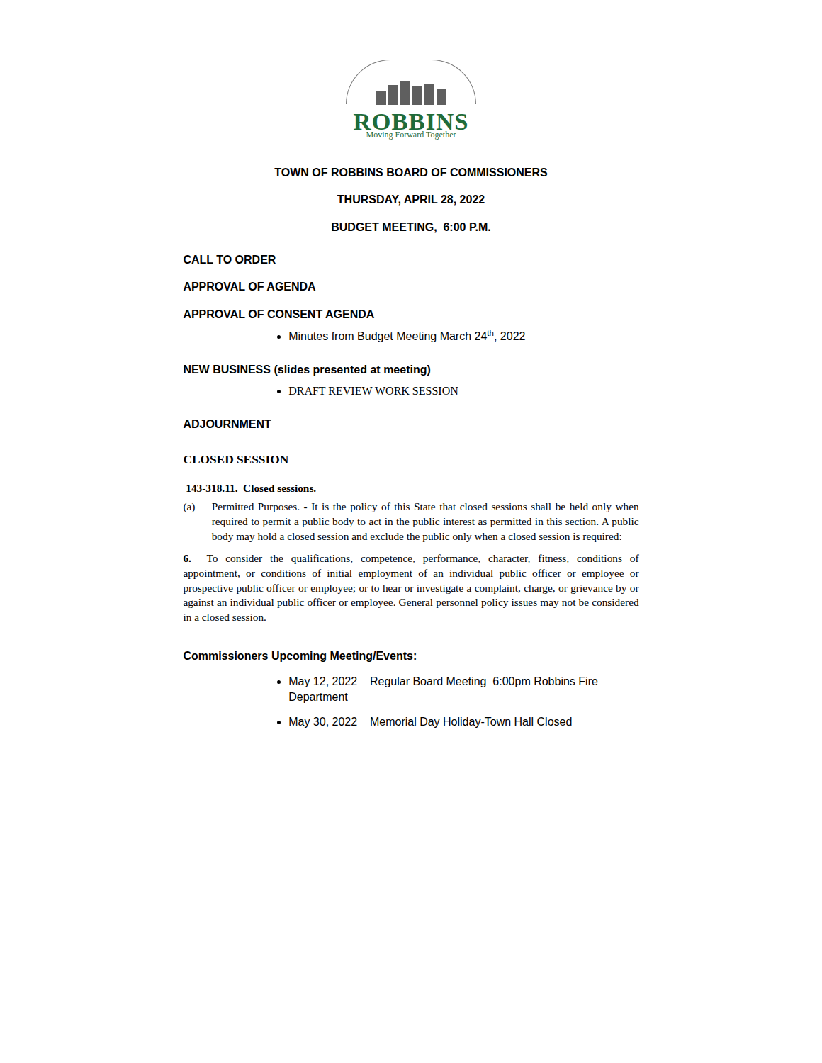ROBBINS
Moving Forward Together
TOWN OF ROBBINS BOARD OF COMMISSIONERS
THURSDAY, APRIL 28, 2022
BUDGET MEETING, 6:00 P.M.
CALL TO ORDER
APPROVAL OF AGENDA
APPROVAL OF CONSENT AGENDA
Minutes from Budget Meeting March 24th, 2022
NEW BUSINESS (slides presented at meeting)
DRAFT REVIEW WORK SESSION
ADJOURNMENT
CLOSED SESSION
143-318.11. Closed sessions.
(a) Permitted Purposes. - It is the policy of this State that closed sessions shall be held only when required to permit a public body to act in the public interest as permitted in this section. A public body may hold a closed session and exclude the public only when a closed session is required:
6. To consider the qualifications, competence, performance, character, fitness, conditions of appointment, or conditions of initial employment of an individual public officer or employee or prospective public officer or employee; or to hear or investigate a complaint, charge, or grievance by or against an individual public officer or employee. General personnel policy issues may not be considered in a closed session.
Commissioners Upcoming Meeting/Events:
May 12, 2022 Regular Board Meeting 6:00pm Robbins Fire Department
May 30, 2022 Memorial Day Holiday-Town Hall Closed